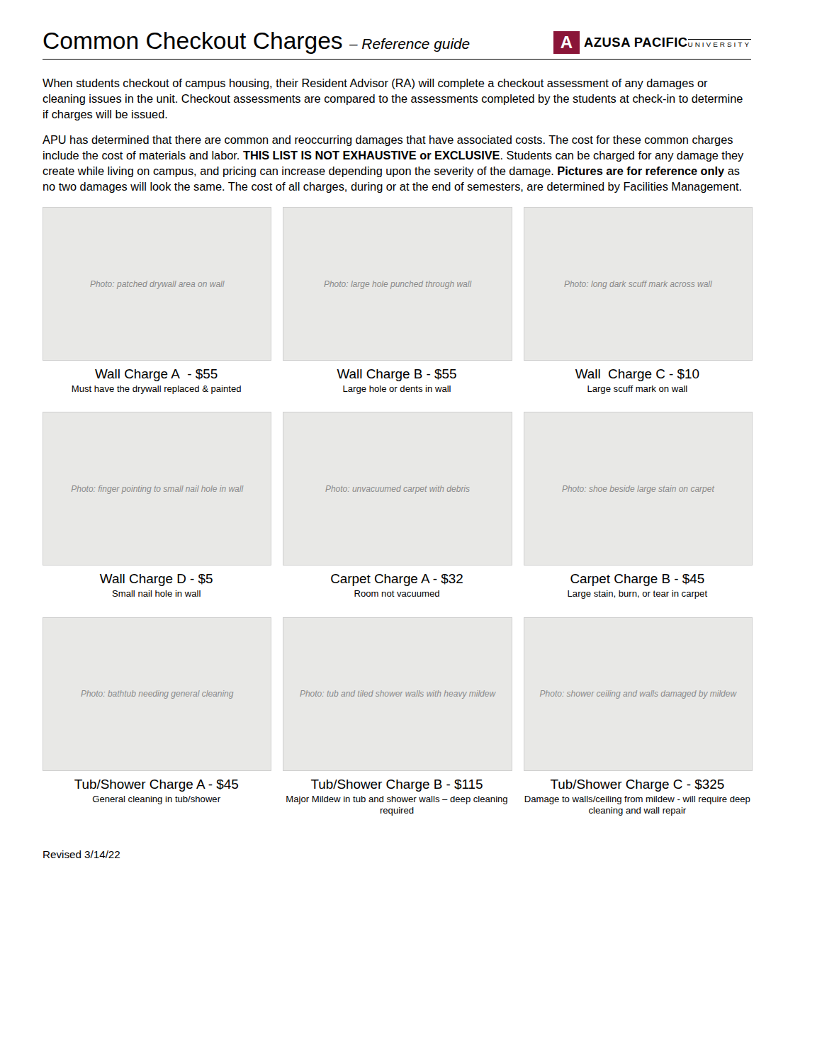Common Checkout Charges – Reference guide
AAZUSA PACIFIC UNIVERSITY
When students checkout of campus housing, their Resident Advisor (RA) will complete a checkout assessment of any damages or cleaning issues in the unit. Checkout assessments are compared to the assessments completed by the students at check-in to determine if charges will be issued.
APU has determined that there are common and reoccurring damages that have associated costs. The cost for these common charges include the cost of materials and labor. THIS LIST IS NOT EXHAUSTIVE or EXCLUSIVE. Students can be charged for any damage they create while living on campus, and pricing can increase depending upon the severity of the damage. Pictures are for reference only as no two damages will look the same. The cost of all charges, during or at the end of semesters, are determined by Facilities Management.
Photo: patched drywall area on wall
Wall Charge A - $55 Must have the drywall replaced & painted
Photo: large hole punched through wall
Wall Charge B - $55 Large hole or dents in wall
Photo: long dark scuff mark across wall
Wall Charge C - $10 Large scuff mark on wall
Photo: finger pointing to small nail hole in wall
Wall Charge D - $5 Small nail hole in wall
Photo: unvacuumed carpet with debris
Carpet Charge A - $32 Room not vacuumed
Photo: shoe beside large stain on carpet
Carpet Charge B - $45 Large stain, burn, or tear in carpet
Photo: bathtub needing general cleaning
Tub/Shower Charge A - $45 General cleaning in tub/shower
Photo: tub and tiled shower walls with heavy mildew
Tub/Shower Charge B - $115 Major Mildew in tub and shower walls – deep cleaning required
Photo: shower ceiling and walls damaged by mildew
Tub/Shower Charge C - $325 Damage to walls/ceiling from mildew - will require deep cleaning and wall repair
Revised 3/14/22